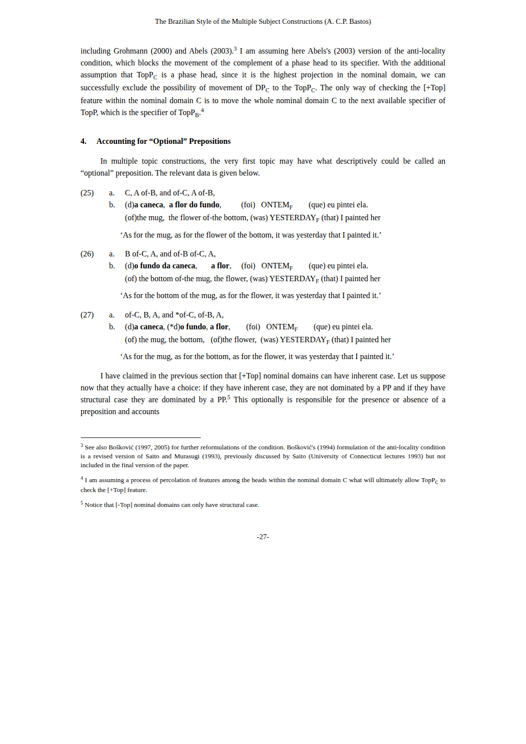The Brazilian Style of the Multiple Subject Constructions (A. C.P. Bastos)
including Grohmann (2000) and Abels (2003).3 I am assuming here Abels's (2003) version of the anti-locality condition, which blocks the movement of the complement of a phase head to its specifier. With the additional assumption that TopPC is a phase head, since it is the highest projection in the nominal domain, we can successfully exclude the possibility of movement of DPC to the TopPC. The only way of checking the [+Top] feature within the nominal domain C is to move the whole nominal domain C to the next available specifier of TopP, which is the specifier of TopPB.4
4. Accounting for “Optional” Prepositions
In multiple topic constructions, the very first topic may have what descriptively could be called an “optional” preposition. The relevant data is given below.
| (25) | a. | C, A of-B, and of-C, A of-B, |
| | b. | (d) a caneca , a flor do fundo , (foi) ONTEM F (que) eu pintei ela. (of)the mug, the flower of-the bottom, (was) YESTERDAY F (that) I painted her |
‘As for the mug, as for the flower of the bottom, it was yesterday that I painted it.’
| (26) | a. | B of-C, A, and of-B of-C, A, |
| | b. | (d) o fundo da caneca , a flor , (foi) ONTEM F (que) eu pintei ela. (of) the bottom of-the mug, the flower, (was) YESTERDAY F (that) I painted her |
‘As for the bottom of the mug, as for the flower, it was yesterday that I painted it.’
| (27) | a. | of-C, B, A, and *of-C, of-B, A, |
| | b. | (d) a caneca , (*d) o fundo , a flor , (foi) ONTEM F (que) eu pintei ela. (of) the mug, the bottom, (of)the flower, (was) YESTERDAY F (that) I painted her |
‘As for the mug, as for the bottom, as for the flower, it was yesterday that I painted it.’
I have claimed in the previous section that [+Top] nominal domains can have inherent case. Let us suppose now that they actually have a choice: if they have inherent case, they are not dominated by a PP and if they have structural case they are dominated by a PP.5 This optionally is responsible for the presence or absence of a preposition and accounts
3 See also Bošković (1997, 2005) for further reformulations of the condition. Bošković's (1994) formulation of the anti-locality condition is a revised version of Saito and Murasugi (1993), previously discussed by Saito (University of Connecticut lectures 1993) but not included in the final version of the paper.
4 I am assuming a process of percolation of features among the heads within the nominal domain C what will ultimately allow TopPC to check the [+Top] feature.
5 Notice that [-Top] nominal domains can only have structural case.
-27-